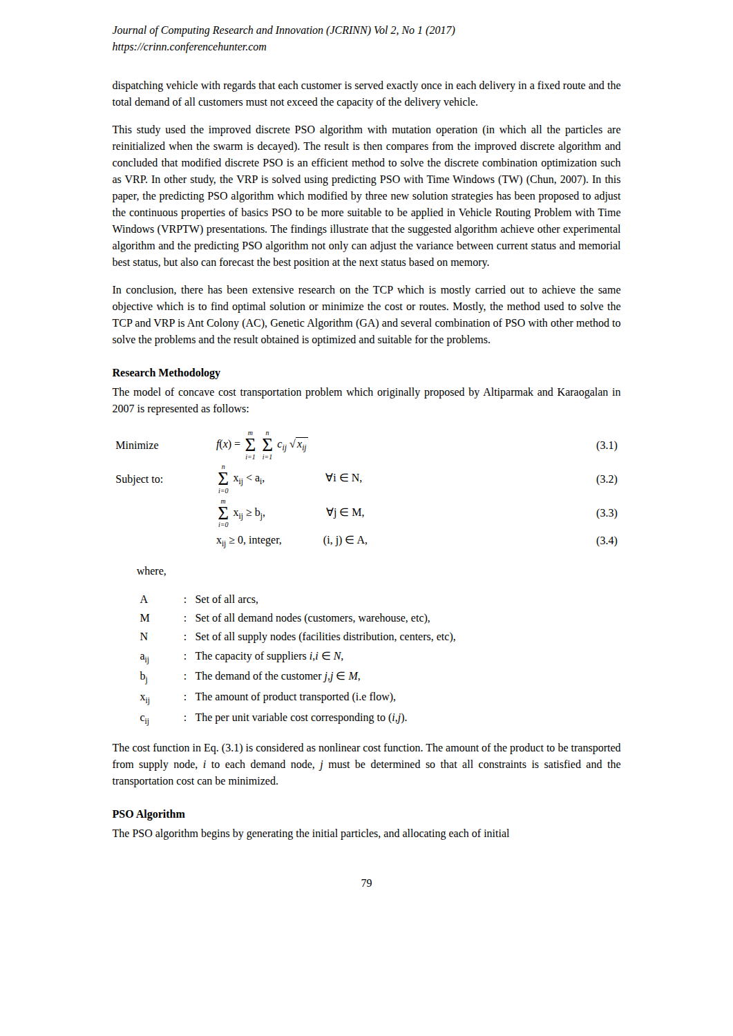Journal of Computing Research and Innovation (JCRINN) Vol 2, No 1 (2017)
https://crinn.conferencehunter.com
dispatching vehicle with regards that each customer is served exactly once in each delivery in a fixed route and the total demand of all customers must not exceed the capacity of the delivery vehicle.
This study used the improved discrete PSO algorithm with mutation operation (in which all the particles are reinitialized when the swarm is decayed). The result is then compares from the improved discrete algorithm and concluded that modified discrete PSO is an efficient method to solve the discrete combination optimization such as VRP. In other study, the VRP is solved using predicting PSO with Time Windows (TW) (Chun, 2007). In this paper, the predicting PSO algorithm which modified by three new solution strategies has been proposed to adjust the continuous properties of basics PSO to be more suitable to be applied in Vehicle Routing Problem with Time Windows (VRPTW) presentations. The findings illustrate that the suggested algorithm achieve other experimental algorithm and the predicting PSO algorithm not only can adjust the variance between current status and memorial best status, but also can forecast the best position at the next status based on memory.
In conclusion, there has been extensive research on the TCP which is mostly carried out to achieve the same objective which is to find optimal solution or minimize the cost or routes. Mostly, the method used to solve the TCP and VRP is Ant Colony (AC), Genetic Algorithm (GA) and several combination of PSO with other method to solve the problems and the result obtained is optimized and suitable for the problems.
Research Methodology
The model of concave cost transportation problem which originally proposed by Altiparmak and Karaogalan in 2007 is represented as follows:
| Minimize | f ( x ) = m Σ i=1 n Σ i=1 c ij √ x ij | (3.1) |
| Subject to: | n Σ i=0 x ij < a i , ∀i ∈ N, | (3.2) |
| | m Σ i=0 x ij ≥ b j , ∀j ∈ M, | (3.3) |
| | x ij ≥ 0, integer, (i, j) ∈ A, | (3.4) |
where,
| A | : | Set of all arcs, |
| M | : | Set of all demand nodes (customers, warehouse, etc), |
| N | : | Set of all supply nodes (facilities distribution, centers, etc), |
| a ij | : | The capacity of suppliers i , i ∈ N , |
| b j | : | The demand of the customer j , j ∈ M , |
| x ij | : | The amount of product transported (i.e flow), |
| c ij | : | The per unit variable cost corresponding to ( i , j ). |
The cost function in Eq. (3.1) is considered as nonlinear cost function. The amount of the product to be transported from supply node, i to each demand node, j must be determined so that all constraints is satisfied and the transportation cost can be minimized.
PSO Algorithm
The PSO algorithm begins by generating the initial particles, and allocating each of initial
79